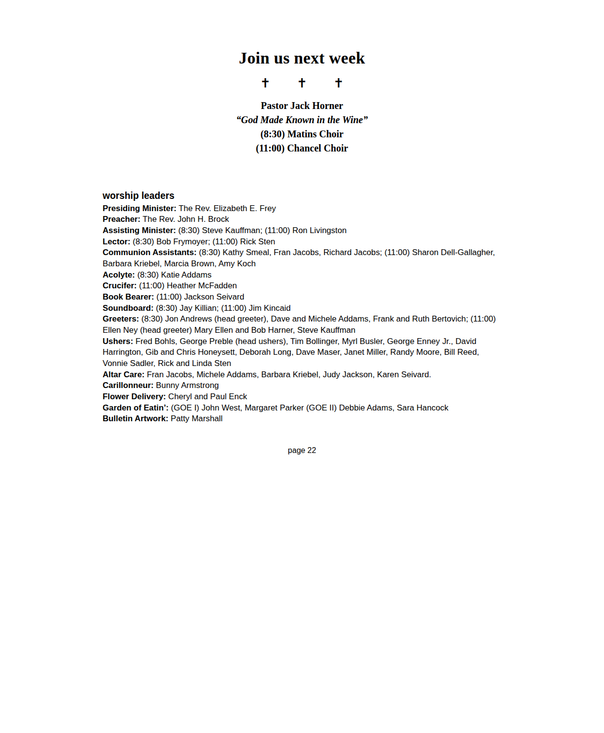Join us next week
✝ ✝ ✝
Pastor Jack Horner
“God Made Known in the Wine”
(8:30) Matins Choir
(11:00) Chancel Choir
worship leaders
Presiding Minister: The Rev. Elizabeth E. Frey
Preacher: The Rev. John H. Brock
Assisting Minister: (8:30) Steve Kauffman; (11:00) Ron Livingston
Lector: (8:30) Bob Frymoyer; (11:00) Rick Sten
Communion Assistants: (8:30) Kathy Smeal, Fran Jacobs, Richard Jacobs; (11:00) Sharon Dell-Gallagher, Barbara Kriebel, Marcia Brown, Amy Koch
Acolyte: (8:30) Katie Addams
Crucifer: (11:00) Heather McFadden
Book Bearer: (11:00) Jackson Seivard
Soundboard: (8:30) Jay Killian; (11:00) Jim Kincaid
Greeters: (8:30) Jon Andrews (head greeter), Dave and Michele Addams, Frank and Ruth Bertovich; (11:00) Ellen Ney (head greeter) Mary Ellen and Bob Harner, Steve Kauffman
Ushers: Fred Bohls, George Preble (head ushers), Tim Bollinger, Myrl Busler, George Enney Jr., David Harrington, Gib and Chris Honeysett, Deborah Long, Dave Maser, Janet Miller, Randy Moore, Bill Reed, Vonnie Sadler, Rick and Linda Sten
Altar Care: Fran Jacobs, Michele Addams, Barbara Kriebel, Judy Jackson, Karen Seivard.
Carillonneur: Bunny Armstrong
Flower Delivery: Cheryl and Paul Enck
Garden of Eatin’: (GOE I) John West, Margaret Parker (GOE II) Debbie Adams, Sara Hancock
Bulletin Artwork: Patty Marshall
page 22